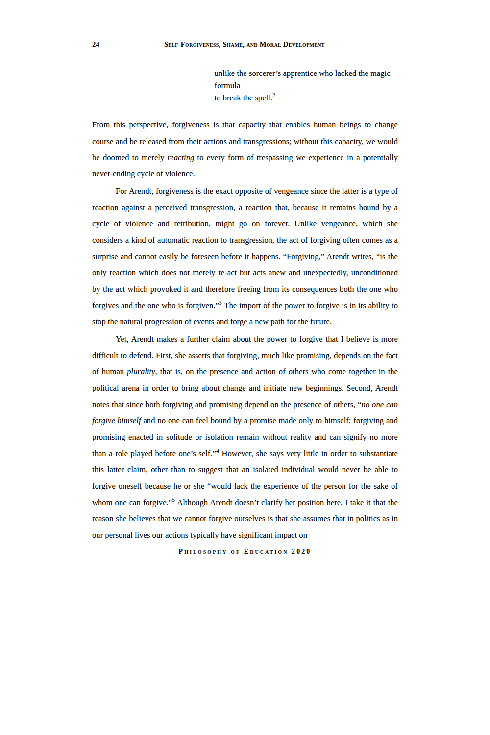24 Self-Forgiveness, Shame, and Moral Development
unlike the sorcerer’s apprentice who lacked the magic formula to break the spell.2
From this perspective, forgiveness is that capacity that enables human beings to change course and be released from their actions and transgressions; without this capacity, we would be doomed to merely reacting to every form of trespassing we experience in a potentially never-ending cycle of violence.
For Arendt, forgiveness is the exact opposite of vengeance since the latter is a type of reaction against a perceived transgression, a reaction that, because it remains bound by a cycle of violence and retribution, might go on forever. Unlike vengeance, which she considers a kind of automatic reaction to transgression, the act of forgiving often comes as a surprise and cannot easily be foreseen before it happens. “Forgiving,” Arendt writes, “is the only reaction which does not merely re-act but acts anew and unexpectedly, unconditioned by the act which provoked it and therefore freeing from its consequences both the one who forgives and the one who is forgiven.”3 The import of the power to forgive is in its ability to stop the natural progression of events and forge a new path for the future.
Yet, Arendt makes a further claim about the power to forgive that I believe is more difficult to defend. First, she asserts that forgiving, much like promising, depends on the fact of human plurality, that is, on the presence and action of others who come together in the political arena in order to bring about change and initiate new beginnings. Second, Arendt notes that since both forgiving and promising depend on the presence of others, “no one can forgive himself and no one can feel bound by a promise made only to himself; forgiving and promising enacted in solitude or isolation remain without reality and can signify no more than a role played before one’s self.”4 However, she says very little in order to substantiate this latter claim, other than to suggest that an isolated individual would never be able to forgive oneself because he or she “would lack the experience of the person for the sake of whom one can forgive.”5 Although Arendt doesn’t clarify her position here, I take it that the reason she believes that we cannot forgive ourselves is that she assumes that in politics as in our personal lives our actions typically have significant impact on
Philosophy of Education 2020